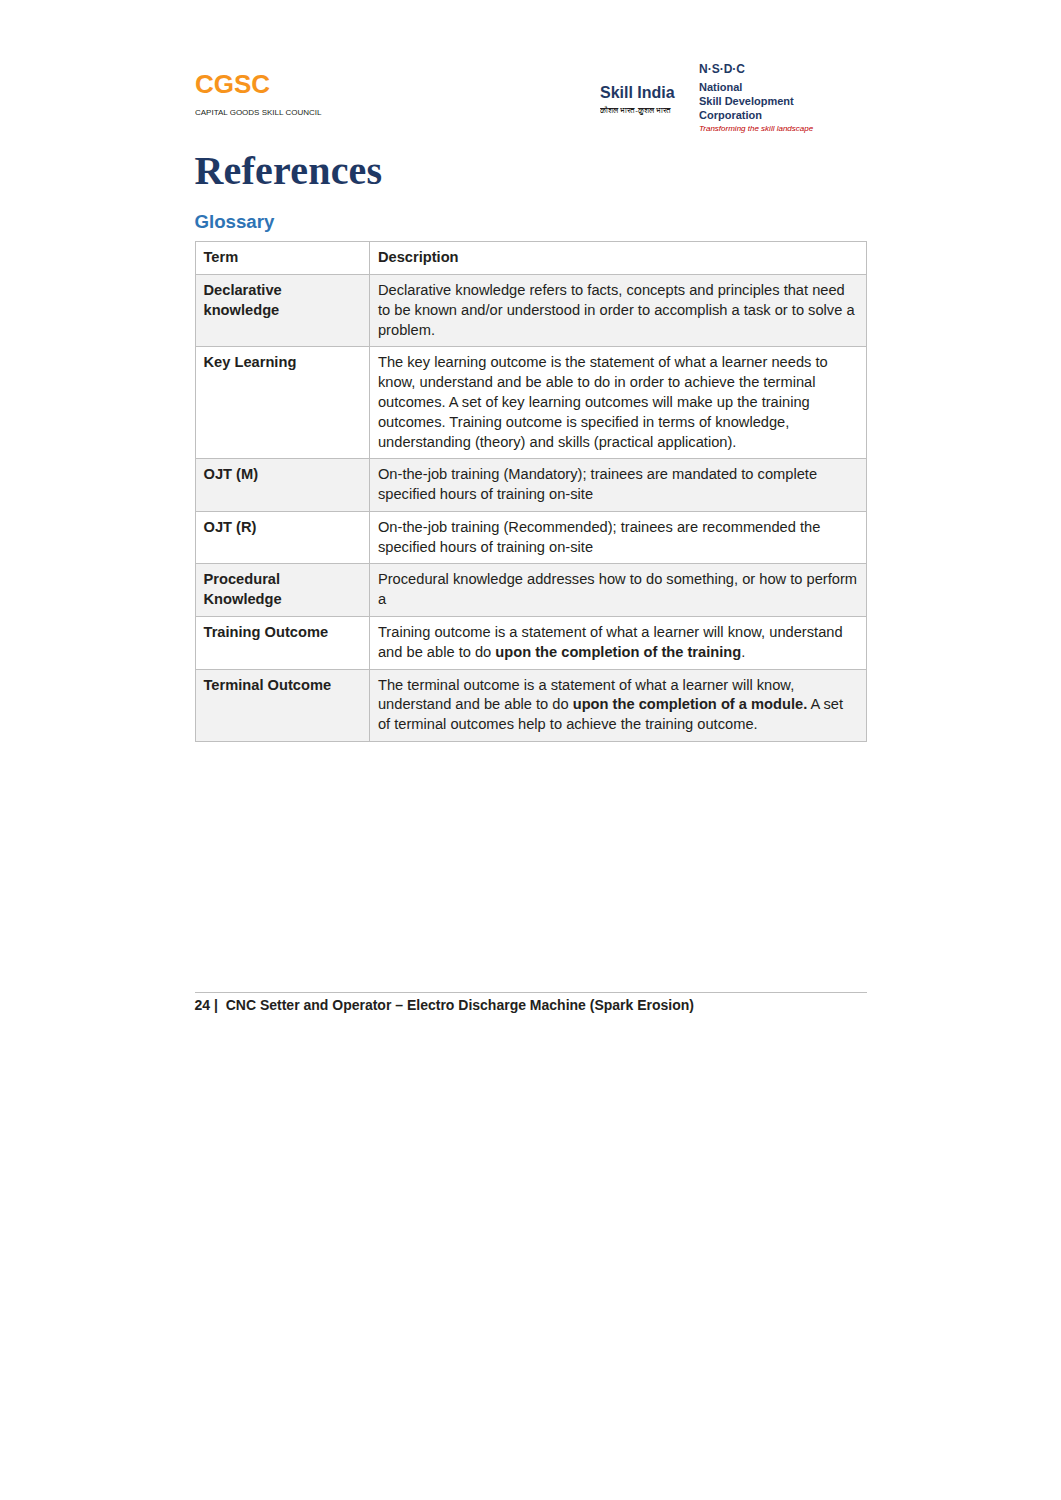References
Glossary
| Term | Description |
| --- | --- |
| Declarative knowledge | Declarative knowledge refers to facts, concepts and principles that need to be known and/or understood in order to accomplish a task or to solve a problem. |
| Key Learning | The key learning outcome is the statement of what a learner needs to know, understand and be able to do in order to achieve the terminal outcomes. A set of key learning outcomes will make up the training outcomes. Training outcome is specified in terms of knowledge, understanding (theory) and skills (practical application). |
| OJT (M) | On-the-job training (Mandatory); trainees are mandated to complete specified hours of training on-site |
| OJT (R) | On-the-job training (Recommended); trainees are recommended the specified hours of training on-site |
| Procedural Knowledge | Procedural knowledge addresses how to do something, or how to perform a |
| Training Outcome | Training outcome is a statement of what a learner will know, understand and be able to do upon the completion of the training . |
| Terminal Outcome | The terminal outcome is a statement of what a learner will know, understand and be able to do upon the completion of a module. A set of terminal outcomes help to achieve the training outcome. |
24 | CNC Setter and Operator – Electro Discharge Machine (Spark Erosion)